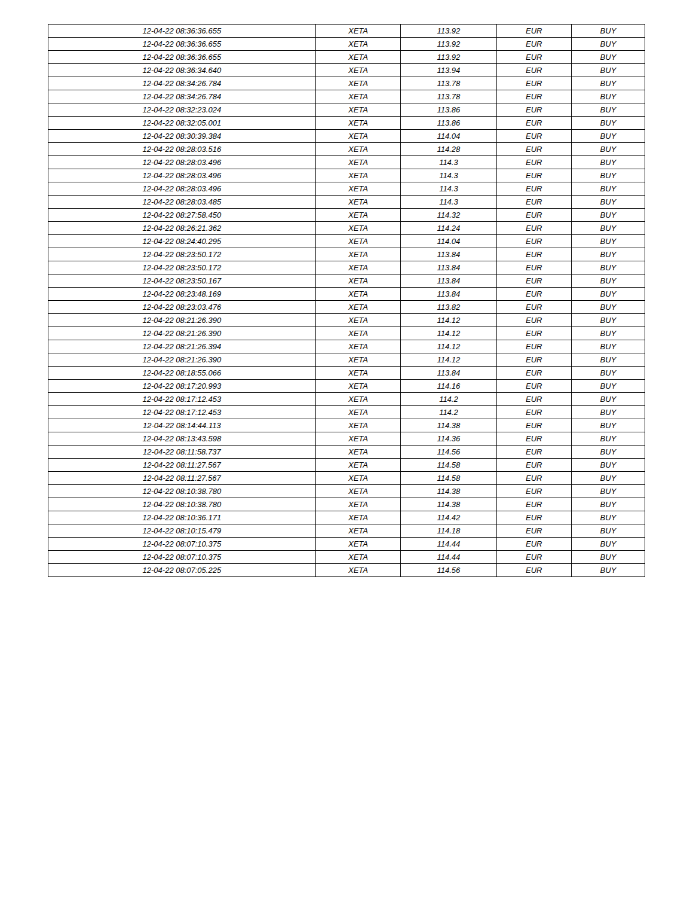| 12-04-22 08:36:36.655 | XETA | 113.92 | EUR | BUY |
| 12-04-22 08:36:36.655 | XETA | 113.92 | EUR | BUY |
| 12-04-22 08:36:36.655 | XETA | 113.92 | EUR | BUY |
| 12-04-22 08:36:34.640 | XETA | 113.94 | EUR | BUY |
| 12-04-22 08:34:26.784 | XETA | 113.78 | EUR | BUY |
| 12-04-22 08:34:26.784 | XETA | 113.78 | EUR | BUY |
| 12-04-22 08:32:23.024 | XETA | 113.86 | EUR | BUY |
| 12-04-22 08:32:05.001 | XETA | 113.86 | EUR | BUY |
| 12-04-22 08:30:39.384 | XETA | 114.04 | EUR | BUY |
| 12-04-22 08:28:03.516 | XETA | 114.28 | EUR | BUY |
| 12-04-22 08:28:03.496 | XETA | 114.3 | EUR | BUY |
| 12-04-22 08:28:03.496 | XETA | 114.3 | EUR | BUY |
| 12-04-22 08:28:03.496 | XETA | 114.3 | EUR | BUY |
| 12-04-22 08:28:03.485 | XETA | 114.3 | EUR | BUY |
| 12-04-22 08:27:58.450 | XETA | 114.32 | EUR | BUY |
| 12-04-22 08:26:21.362 | XETA | 114.24 | EUR | BUY |
| 12-04-22 08:24:40.295 | XETA | 114.04 | EUR | BUY |
| 12-04-22 08:23:50.172 | XETA | 113.84 | EUR | BUY |
| 12-04-22 08:23:50.172 | XETA | 113.84 | EUR | BUY |
| 12-04-22 08:23:50.167 | XETA | 113.84 | EUR | BUY |
| 12-04-22 08:23:48.169 | XETA | 113.84 | EUR | BUY |
| 12-04-22 08:23:03.476 | XETA | 113.82 | EUR | BUY |
| 12-04-22 08:21:26.390 | XETA | 114.12 | EUR | BUY |
| 12-04-22 08:21:26.390 | XETA | 114.12 | EUR | BUY |
| 12-04-22 08:21:26.394 | XETA | 114.12 | EUR | BUY |
| 12-04-22 08:21:26.390 | XETA | 114.12 | EUR | BUY |
| 12-04-22 08:18:55.066 | XETA | 113.84 | EUR | BUY |
| 12-04-22 08:17:20.993 | XETA | 114.16 | EUR | BUY |
| 12-04-22 08:17:12.453 | XETA | 114.2 | EUR | BUY |
| 12-04-22 08:17:12.453 | XETA | 114.2 | EUR | BUY |
| 12-04-22 08:14:44.113 | XETA | 114.38 | EUR | BUY |
| 12-04-22 08:13:43.598 | XETA | 114.36 | EUR | BUY |
| 12-04-22 08:11:58.737 | XETA | 114.56 | EUR | BUY |
| 12-04-22 08:11:27.567 | XETA | 114.58 | EUR | BUY |
| 12-04-22 08:11:27.567 | XETA | 114.58 | EUR | BUY |
| 12-04-22 08:10:38.780 | XETA | 114.38 | EUR | BUY |
| 12-04-22 08:10:38.780 | XETA | 114.38 | EUR | BUY |
| 12-04-22 08:10:36.171 | XETA | 114.42 | EUR | BUY |
| 12-04-22 08:10:15.479 | XETA | 114.18 | EUR | BUY |
| 12-04-22 08:07:10.375 | XETA | 114.44 | EUR | BUY |
| 12-04-22 08:07:10.375 | XETA | 114.44 | EUR | BUY |
| 12-04-22 08:07:05.225 | XETA | 114.56 | EUR | BUY |